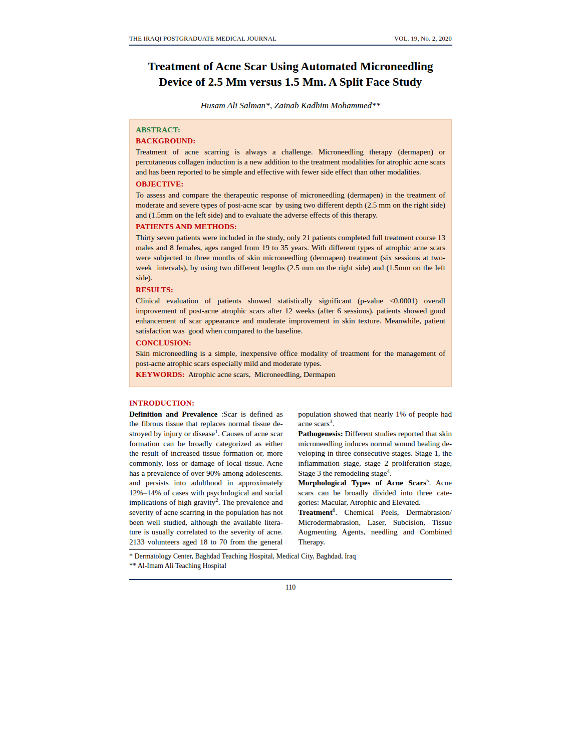THE IRAQI POSTGRADUATE MEDICAL JOURNAL
VOL. 19, No. 2, 2020
Treatment of Acne Scar Using Automated Microneedling
Device of 2.5 Mm versus 1.5 Mm. A Split Face Study
Husam Ali Salman*, Zainab Kadhim Mohammed**
ABSTRACT:
BACKGROUND:
Treatment of acne scarring is always a challenge. Microneedling therapy (dermapen) or percutaneous collagen induction is a new addition to the treatment modalities for atrophic acne scars and has been reported to be simple and effective with fewer side effect than other modalities.
OBJECTIVE:
To assess and compare the therapeutic response of microneedling (dermapen) in the treatment of moderate and severe types of post-acne scar by using two different depth (2.5 mm on the right side) and (1.5mm on the left side) and to evaluate the adverse effects of this therapy.
PATIENTS AND METHODS:
Thirty seven patients were included in the study, only 21 patients completed full treatment course 13 males and 8 females, ages ranged from 19 to 35 years. With different types of atrophic acne scars were subjected to three months of skin microneedling (dermapen) treatment (six sessions at two-week intervals), by using two different lengths (2.5 mm on the right side) and (1.5mm on the left side).
RESULTS:
Clinical evaluation of patients showed statistically significant (p-value <0.0001) overall improvement of post-acne atrophic scars after 12 weeks (after 6 sessions). patients showed good enhancement of scar appearance and moderate improvement in skin texture. Meanwhile, patient satisfaction was good when compared to the baseline.
CONCLUSION:
Skin microneedling is a simple, inexpensive office modality of treatment for the management of post-acne atrophic scars especially mild and moderate types.
KEYWORDS: Atrophic acne scars, Microneedling, Dermapen
INTRODUCTION:
Definition and Prevalence :Scar is defined as the fibrous tissue that replaces normal tissue destroyed by injury or disease1. Causes of acne scar formation can be broadly categorized as either the result of increased tissue formation or, more commonly, loss or damage of local tissue. Acne has a prevalence of over 90% among adolescents. and persists into adulthood in approximately 12%–14% of cases with psychological and social implications of high gravity2. The prevalence and severity of acne scarring in the population has not been well studied, although the available literature is usually correlated to the severity of acne. 2133 volunteers aged 18 to 70 from the general population showed that nearly 1% of people had acne scars3.
Pathogenesis: Different studies reported that skin microneedling induces normal wound healing developing in three consecutive stages. Stage 1, the inflammation stage, stage 2 proliferation stage, Stage 3 the remodeling stage4.
Morphological Types of Acne Scars5. Acne scars can be broadly divided into three categories: Macular, Atrophic and Elevated.
Treatment6. Chemical Peels, Dermabrasion/ Microdermabrasion, Laser, Subcision, Tissue Augmenting Agents, needling and Combined Therapy.
* Dermatology Center, Baghdad Teaching Hospital, Medical City, Baghdad, Iraq
** Al-Imam Ali Teaching Hospital
110